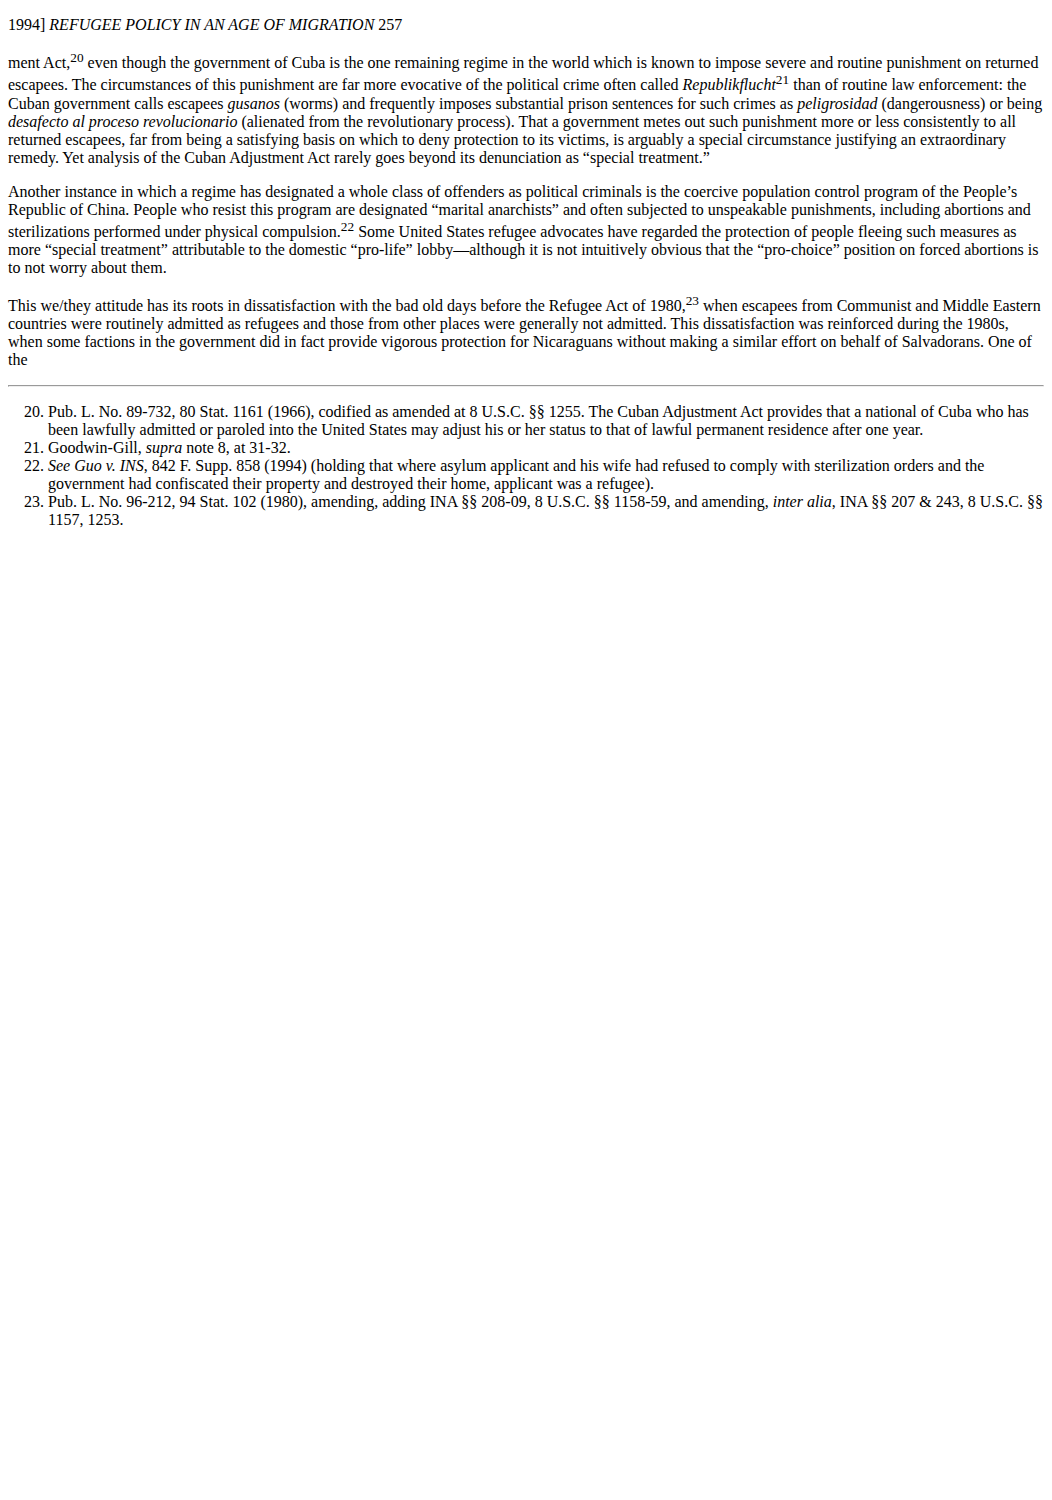1994] REFUGEE POLICY IN AN AGE OF MIGRATION 257
ment Act,20 even though the government of Cuba is the one remaining regime in the world which is known to impose severe and routine punishment on returned escapees. The circumstances of this punishment are far more evocative of the political crime often called Republikflucht21 than of routine law enforcement: the Cuban government calls escapees gusanos (worms) and frequently imposes substantial prison sentences for such crimes as peligrosidad (dangerousness) or being desafecto al proceso revolucionario (alienated from the revolutionary process). That a government metes out such punishment more or less consistently to all returned escapees, far from being a satisfying basis on which to deny protection to its victims, is arguably a special circumstance justifying an extraordinary remedy. Yet analysis of the Cuban Adjustment Act rarely goes beyond its denunciation as “special treatment.”
Another instance in which a regime has designated a whole class of offenders as political criminals is the coercive population control program of the People’s Republic of China. People who resist this program are designated “marital anarchists” and often subjected to unspeakable punishments, including abortions and sterilizations performed under physical compulsion.22 Some United States refugee advocates have regarded the protection of people fleeing such measures as more “special treatment” attributable to the domestic “pro-life” lobby—although it is not intuitively obvious that the “pro-choice” position on forced abortions is to not worry about them.
This we/they attitude has its roots in dissatisfaction with the bad old days before the Refugee Act of 1980,23 when escapees from Communist and Middle Eastern countries were routinely admitted as refugees and those from other places were generally not admitted. This dissatisfaction was reinforced during the 1980s, when some factions in the government did in fact provide vigorous protection for Nicaraguans without making a similar effort on behalf of Salvadorans. One of the
Pub. L. No. 89-732, 80 Stat. 1161 (1966), codified as amended at 8 U.S.C. §§ 1255. The Cuban Adjustment Act provides that a national of Cuba who has been lawfully admitted or paroled into the United States may adjust his or her status to that of lawful permanent residence after one year.
Goodwin-Gill, supra note 8, at 31-32.
See Guo v. INS, 842 F. Supp. 858 (1994) (holding that where asylum applicant and his wife had refused to comply with sterilization orders and the government had confiscated their property and destroyed their home, applicant was a refugee).
Pub. L. No. 96-212, 94 Stat. 102 (1980), amending, adding INA §§ 208-09, 8 U.S.C. §§ 1158-59, and amending, inter alia, INA §§ 207 & 243, 8 U.S.C. §§ 1157, 1253.